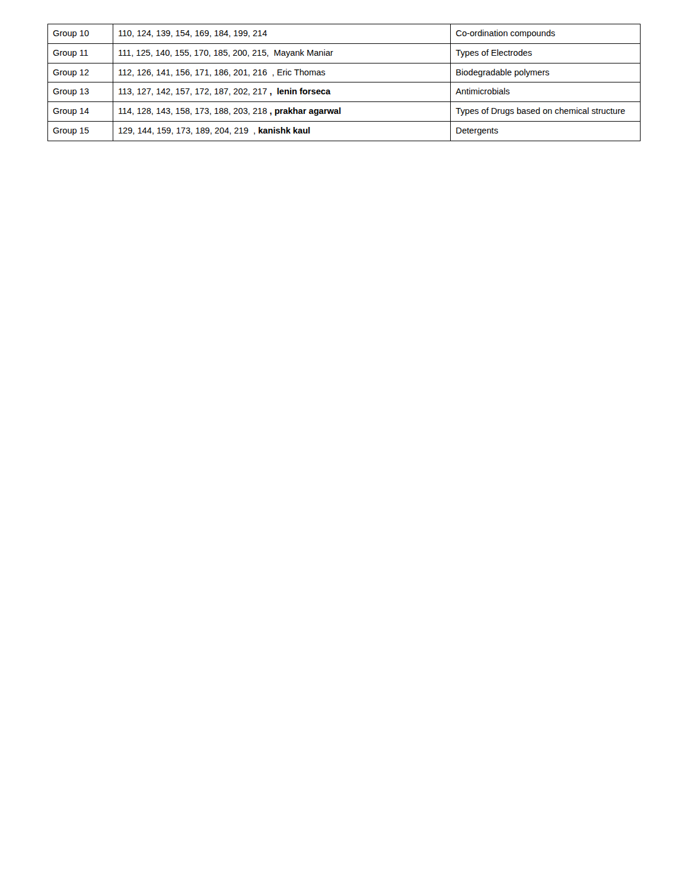| Group 10 | 110, 124, 139, 154, 169, 184, 199, 214 | Co-ordination compounds |
| Group 11 | 111, 125, 140, 155, 170, 185, 200, 215, Mayank Maniar | Types of Electrodes |
| Group 12 | 112, 126, 141, 156, 171, 186, 201, 216 , Eric Thomas | Biodegradable polymers |
| Group 13 | 113, 127, 142, 157, 172, 187, 202, 217 , lenin forseca | Antimicrobials |
| Group 14 | 114, 128, 143, 158, 173, 188, 203, 218 , prakhar agarwal | Types of Drugs based on chemical structure |
| Group 15 | 129, 144, 159, 173, 189, 204, 219 , kanishk kaul | Detergents |